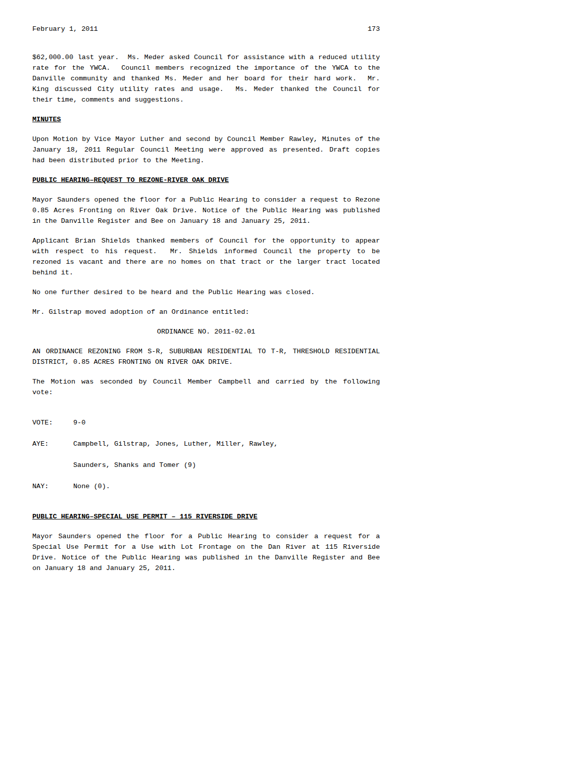February 1, 2011 173
$62,000.00 last year. Ms. Meder asked Council for assistance with a reduced utility rate for the YWCA. Council members recognized the importance of the YWCA to the Danville community and thanked Ms. Meder and her board for their hard work. Mr. King discussed City utility rates and usage. Ms. Meder thanked the Council for their time, comments and suggestions.
Minutes
Upon Motion by Vice Mayor Luther and second by Council Member Rawley, Minutes of the January 18, 2011 Regular Council Meeting were approved as presented. Draft copies had been distributed prior to the Meeting.
Public Hearing–Request to Rezone-River Oak Drive
Mayor Saunders opened the floor for a Public Hearing to consider a request to Rezone 0.85 Acres Fronting on River Oak Drive. Notice of the Public Hearing was published in the Danville Register and Bee on January 18 and January 25, 2011.
Applicant Brian Shields thanked members of Council for the opportunity to appear with respect to his request. Mr. Shields informed Council the property to be rezoned is vacant and there are no homes on that tract or the larger tract located behind it.
No one further desired to be heard and the Public Hearing was closed.
Mr. Gilstrap moved adoption of an Ordinance entitled:
ORDINANCE NO. 2011-02.01
AN ORDINANCE REZONING FROM S-R, SUBURBAN RESIDENTIAL TO T-R, THRESHOLD RESIDENTIAL DISTRICT, 0.85 ACRES FRONTING ON RIVER OAK DRIVE.
The Motion was seconded by Council Member Campbell and carried by the following vote:
VOTE: 9-0 AYE: Campbell, Gilstrap, Jones, Luther, Miller, Rawley, Saunders, Shanks and Tomer (9) NAY: None (0).
Public Hearing–Special Use Permit – 115 Riverside Drive
Mayor Saunders opened the floor for a Public Hearing to consider a request for a Special Use Permit for a Use with Lot Frontage on the Dan River at 115 Riverside Drive. Notice of the Public Hearing was published in the Danville Register and Bee on January 18 and January 25, 2011.